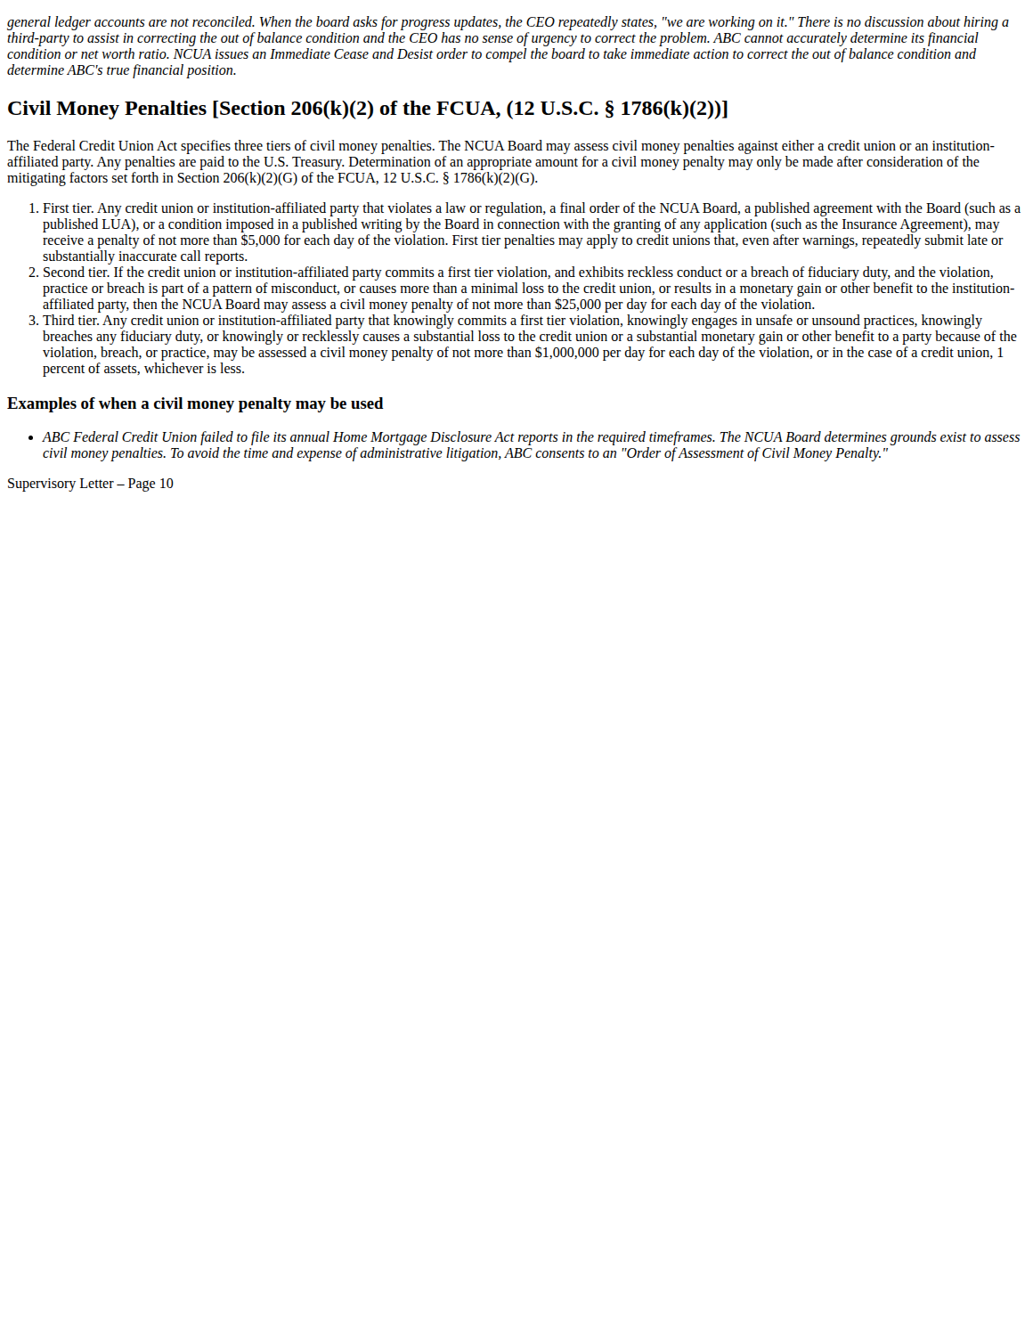general ledger accounts are not reconciled. When the board asks for progress updates, the CEO repeatedly states, "we are working on it." There is no discussion about hiring a third-party to assist in correcting the out of balance condition and the CEO has no sense of urgency to correct the problem. ABC cannot accurately determine its financial condition or net worth ratio. NCUA issues an Immediate Cease and Desist order to compel the board to take immediate action to correct the out of balance condition and determine ABC's true financial position.
Civil Money Penalties [Section 206(k)(2) of the FCUA, (12 U.S.C. § 1786(k)(2))]
The Federal Credit Union Act specifies three tiers of civil money penalties. The NCUA Board may assess civil money penalties against either a credit union or an institution-affiliated party. Any penalties are paid to the U.S. Treasury. Determination of an appropriate amount for a civil money penalty may only be made after consideration of the mitigating factors set forth in Section 206(k)(2)(G) of the FCUA, 12 U.S.C. § 1786(k)(2)(G).
First tier. Any credit union or institution-affiliated party that violates a law or regulation, a final order of the NCUA Board, a published agreement with the Board (such as a published LUA), or a condition imposed in a published writing by the Board in connection with the granting of any application (such as the Insurance Agreement), may receive a penalty of not more than $5,000 for each day of the violation. First tier penalties may apply to credit unions that, even after warnings, repeatedly submit late or substantially inaccurate call reports.
Second tier. If the credit union or institution-affiliated party commits a first tier violation, and exhibits reckless conduct or a breach of fiduciary duty, and the violation, practice or breach is part of a pattern of misconduct, or causes more than a minimal loss to the credit union, or results in a monetary gain or other benefit to the institution-affiliated party, then the NCUA Board may assess a civil money penalty of not more than $25,000 per day for each day of the violation.
Third tier. Any credit union or institution-affiliated party that knowingly commits a first tier violation, knowingly engages in unsafe or unsound practices, knowingly breaches any fiduciary duty, or knowingly or recklessly causes a substantial loss to the credit union or a substantial monetary gain or other benefit to a party because of the violation, breach, or practice, may be assessed a civil money penalty of not more than $1,000,000 per day for each day of the violation, or in the case of a credit union, 1 percent of assets, whichever is less.
Examples of when a civil money penalty may be used
ABC Federal Credit Union failed to file its annual Home Mortgage Disclosure Act reports in the required timeframes. The NCUA Board determines grounds exist to assess civil money penalties. To avoid the time and expense of administrative litigation, ABC consents to an "Order of Assessment of Civil Money Penalty."
Supervisory Letter – Page 10